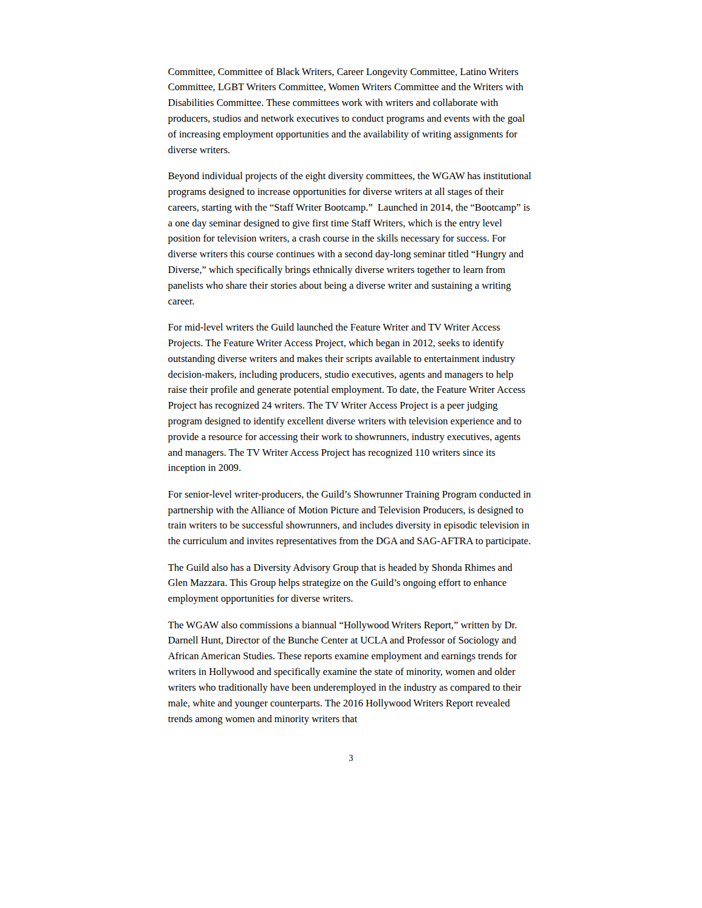Committee, Committee of Black Writers, Career Longevity Committee, Latino Writers Committee, LGBT Writers Committee, Women Writers Committee and the Writers with Disabilities Committee. These committees work with writers and collaborate with producers, studios and network executives to conduct programs and events with the goal of increasing employment opportunities and the availability of writing assignments for diverse writers.
Beyond individual projects of the eight diversity committees, the WGAW has institutional programs designed to increase opportunities for diverse writers at all stages of their careers, starting with the “Staff Writer Bootcamp.” Launched in 2014, the “Bootcamp” is a one day seminar designed to give first time Staff Writers, which is the entry level position for television writers, a crash course in the skills necessary for success. For diverse writers this course continues with a second day-long seminar titled “Hungry and Diverse,” which specifically brings ethnically diverse writers together to learn from panelists who share their stories about being a diverse writer and sustaining a writing career.
For mid-level writers the Guild launched the Feature Writer and TV Writer Access Projects. The Feature Writer Access Project, which began in 2012, seeks to identify outstanding diverse writers and makes their scripts available to entertainment industry decision-makers, including producers, studio executives, agents and managers to help raise their profile and generate potential employment. To date, the Feature Writer Access Project has recognized 24 writers. The TV Writer Access Project is a peer judging program designed to identify excellent diverse writers with television experience and to provide a resource for accessing their work to showrunners, industry executives, agents and managers. The TV Writer Access Project has recognized 110 writers since its inception in 2009.
For senior-level writer-producers, the Guild’s Showrunner Training Program conducted in partnership with the Alliance of Motion Picture and Television Producers, is designed to train writers to be successful showrunners, and includes diversity in episodic television in the curriculum and invites representatives from the DGA and SAG-AFTRA to participate.
The Guild also has a Diversity Advisory Group that is headed by Shonda Rhimes and Glen Mazzara. This Group helps strategize on the Guild’s ongoing effort to enhance employment opportunities for diverse writers.
The WGAW also commissions a biannual “Hollywood Writers Report,” written by Dr. Darnell Hunt, Director of the Bunche Center at UCLA and Professor of Sociology and African American Studies. These reports examine employment and earnings trends for writers in Hollywood and specifically examine the state of minority, women and older writers who traditionally have been underemployed in the industry as compared to their male, white and younger counterparts. The 2016 Hollywood Writers Report revealed trends among women and minority writers that
3